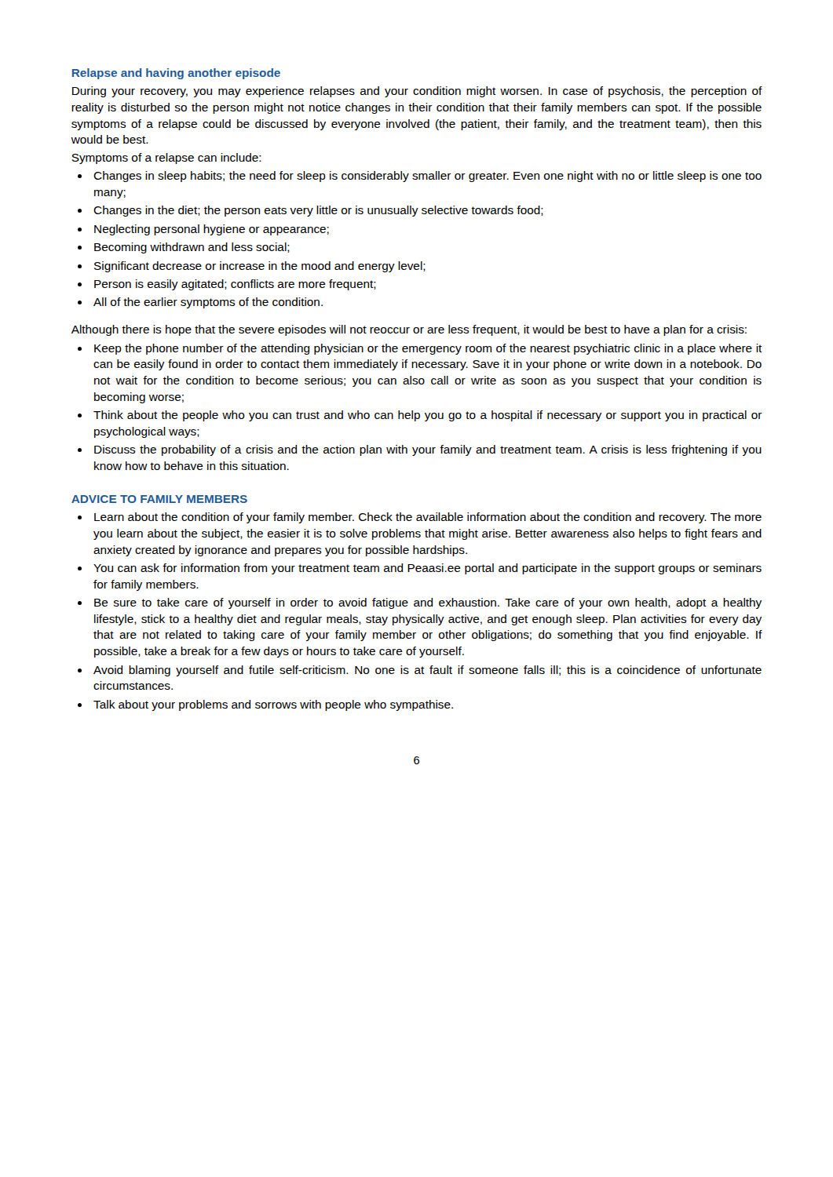Relapse and having another episode
During your recovery, you may experience relapses and your condition might worsen. In case of psychosis, the perception of reality is disturbed so the person might not notice changes in their condition that their family members can spot. If the possible symptoms of a relapse could be discussed by everyone involved (the patient, their family, and the treatment team), then this would be best.
Symptoms of a relapse can include:
Changes in sleep habits; the need for sleep is considerably smaller or greater. Even one night with no or little sleep is one too many;
Changes in the diet; the person eats very little or is unusually selective towards food;
Neglecting personal hygiene or appearance;
Becoming withdrawn and less social;
Significant decrease or increase in the mood and energy level;
Person is easily agitated; conflicts are more frequent;
All of the earlier symptoms of the condition.
Although there is hope that the severe episodes will not reoccur or are less frequent, it would be best to have a plan for a crisis:
Keep the phone number of the attending physician or the emergency room of the nearest psychiatric clinic in a place where it can be easily found in order to contact them immediately if necessary. Save it in your phone or write down in a notebook. Do not wait for the condition to become serious; you can also call or write as soon as you suspect that your condition is becoming worse;
Think about the people who you can trust and who can help you go to a hospital if necessary or support you in practical or psychological ways;
Discuss the probability of a crisis and the action plan with your family and treatment team. A crisis is less frightening if you know how to behave in this situation.
ADVICE TO FAMILY MEMBERS
Learn about the condition of your family member. Check the available information about the condition and recovery. The more you learn about the subject, the easier it is to solve problems that might arise. Better awareness also helps to fight fears and anxiety created by ignorance and prepares you for possible hardships.
You can ask for information from your treatment team and Peaasi.ee portal and participate in the support groups or seminars for family members.
Be sure to take care of yourself in order to avoid fatigue and exhaustion. Take care of your own health, adopt a healthy lifestyle, stick to a healthy diet and regular meals, stay physically active, and get enough sleep. Plan activities for every day that are not related to taking care of your family member or other obligations; do something that you find enjoyable. If possible, take a break for a few days or hours to take care of yourself.
Avoid blaming yourself and futile self-criticism. No one is at fault if someone falls ill; this is a coincidence of unfortunate circumstances.
Talk about your problems and sorrows with people who sympathise.
6